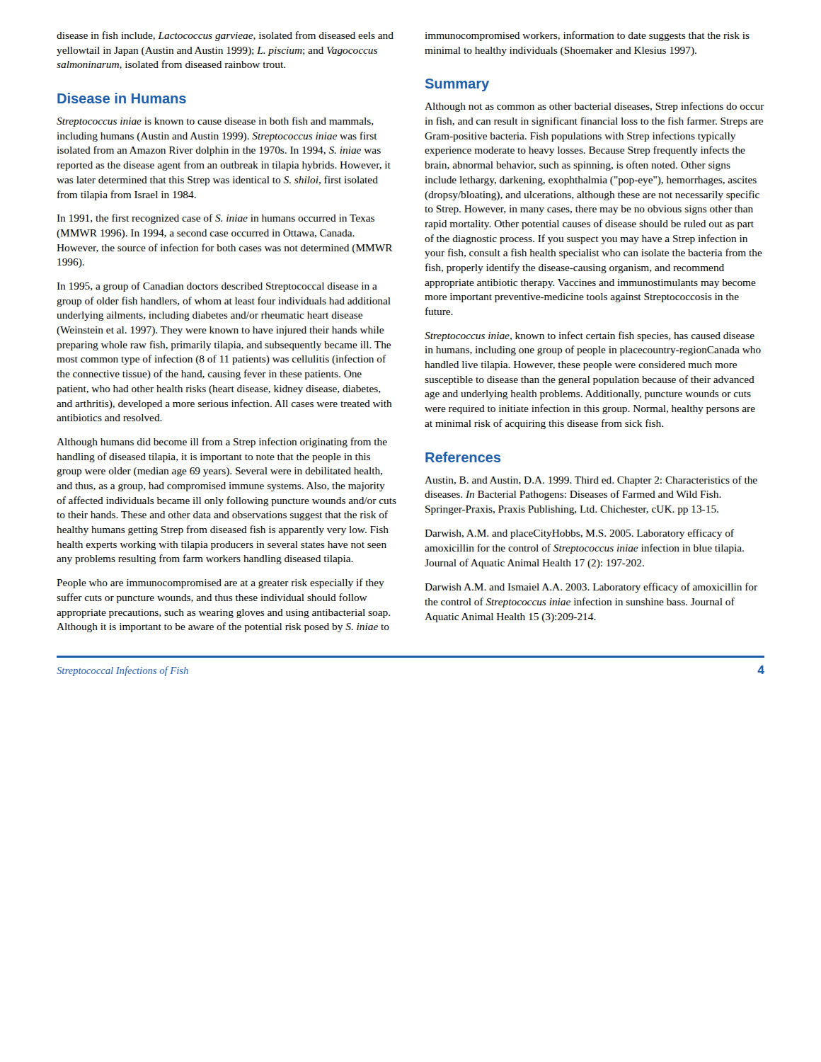disease in fish include, Lactococcus garvieae, isolated from diseased eels and yellowtail in Japan (Austin and Austin 1999); L. piscium; and Vagococcus salmoninarum, isolated from diseased rainbow trout.
Disease in Humans
Streptococcus iniae is known to cause disease in both fish and mammals, including humans (Austin and Austin 1999). Streptococcus iniae was first isolated from an Amazon River dolphin in the 1970s. In 1994, S. iniae was reported as the disease agent from an outbreak in tilapia hybrids. However, it was later determined that this Strep was identical to S. shiloi, first isolated from tilapia from Israel in 1984.
In 1991, the first recognized case of S. iniae in humans occurred in Texas (MMWR 1996). In 1994, a second case occurred in Ottawa, Canada. However, the source of infection for both cases was not determined (MMWR 1996).
In 1995, a group of Canadian doctors described Streptococcal disease in a group of older fish handlers, of whom at least four individuals had additional underlying ailments, including diabetes and/or rheumatic heart disease (Weinstein et al. 1997). They were known to have injured their hands while preparing whole raw fish, primarily tilapia, and subsequently became ill. The most common type of infection (8 of 11 patients) was cellulitis (infection of the connective tissue) of the hand, causing fever in these patients. One patient, who had other health risks (heart disease, kidney disease, diabetes, and arthritis), developed a more serious infection. All cases were treated with antibiotics and resolved.
Although humans did become ill from a Strep infection originating from the handling of diseased tilapia, it is important to note that the people in this group were older (median age 69 years). Several were in debilitated health, and thus, as a group, had compromised immune systems. Also, the majority of affected individuals became ill only following puncture wounds and/or cuts to their hands. These and other data and observations suggest that the risk of healthy humans getting Strep from diseased fish is apparently very low. Fish health experts working with tilapia producers in several states have not seen any problems resulting from farm workers handling diseased tilapia.
People who are immunocompromised are at a greater risk especially if they suffer cuts or puncture wounds, and thus these individual should follow appropriate precautions, such as wearing gloves and using antibacterial soap. Although it is important to be aware of the potential risk posed by S. iniae to immunocompromised workers, information to date suggests that the risk is minimal to healthy individuals (Shoemaker and Klesius 1997).
Summary
Although not as common as other bacterial diseases, Strep infections do occur in fish, and can result in significant financial loss to the fish farmer. Streps are Gram-positive bacteria. Fish populations with Strep infections typically experience moderate to heavy losses. Because Strep frequently infects the brain, abnormal behavior, such as spinning, is often noted. Other signs include lethargy, darkening, exophthalmia ("pop-eye"), hemorrhages, ascites (dropsy/bloating), and ulcerations, although these are not necessarily specific to Strep. However, in many cases, there may be no obvious signs other than rapid mortality. Other potential causes of disease should be ruled out as part of the diagnostic process. If you suspect you may have a Strep infection in your fish, consult a fish health specialist who can isolate the bacteria from the fish, properly identify the disease-causing organism, and recommend appropriate antibiotic therapy. Vaccines and immunostimulants may become more important preventive-medicine tools against Streptococcosis in the future.
Streptococcus iniae, known to infect certain fish species, has caused disease in humans, including one group of people in placecountry-regionCanada who handled live tilapia. However, these people were considered much more susceptible to disease than the general population because of their advanced age and underlying health problems. Additionally, puncture wounds or cuts were required to initiate infection in this group. Normal, healthy persons are at minimal risk of acquiring this disease from sick fish.
References
Austin, B. and Austin, D.A. 1999. Third ed. Chapter 2: Characteristics of the diseases. In Bacterial Pathogens: Diseases of Farmed and Wild Fish. Springer-Praxis, Praxis Publishing, Ltd. Chichester, cUK. pp 13-15.
Darwish, A.M. and placeCityHobbs, M.S. 2005. Laboratory efficacy of amoxicillin for the control of Streptococcus iniae infection in blue tilapia. Journal of Aquatic Animal Health 17 (2): 197-202.
Darwish A.M. and Ismaiel A.A. 2003. Laboratory efficacy of amoxicillin for the control of Streptococcus iniae infection in sunshine bass. Journal of Aquatic Animal Health 15 (3):209-214.
Streptococcal Infections of Fish 4